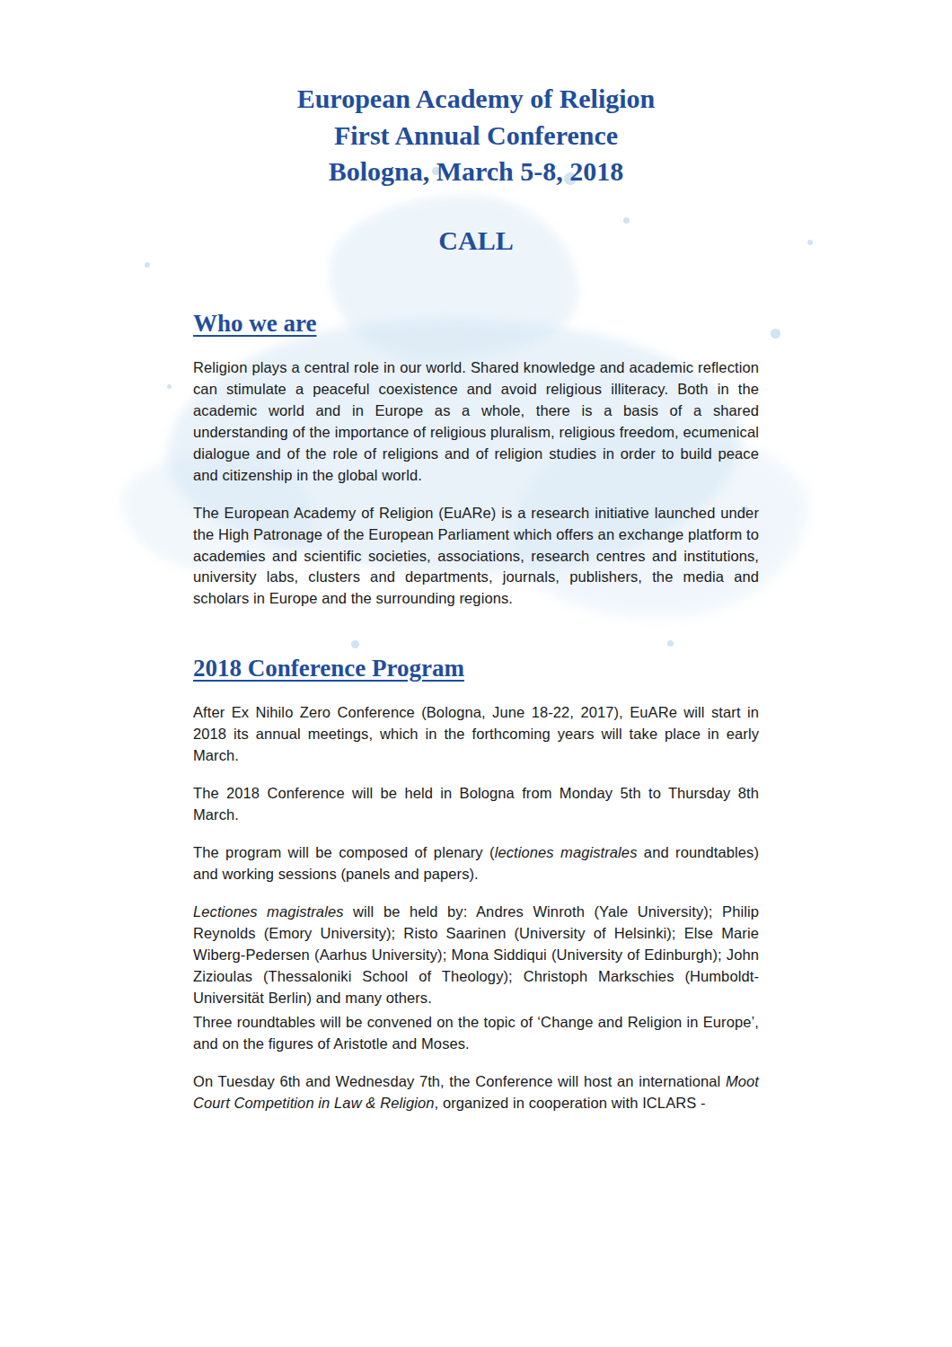European Academy of Religion First Annual Conference Bologna, March 5-8, 2018
CALL
Who we are
Religion plays a central role in our world. Shared knowledge and academic reflection can stimulate a peaceful coexistence and avoid religious illiteracy. Both in the academic world and in Europe as a whole, there is a basis of a shared understanding of the importance of religious pluralism, religious freedom, ecumenical dialogue and of the role of religions and of religion studies in order to build peace and citizenship in the global world.
The European Academy of Religion (EuARe) is a research initiative launched under the High Patronage of the European Parliament which offers an exchange platform to academies and scientific societies, associations, research centres and institutions, university labs, clusters and departments, journals, publishers, the media and scholars in Europe and the surrounding regions.
2018 Conference Program
After Ex Nihilo Zero Conference (Bologna, June 18-22, 2017), EuARe will start in 2018 its annual meetings, which in the forthcoming years will take place in early March.
The 2018 Conference will be held in Bologna from Monday 5th to Thursday 8th March.
The program will be composed of plenary (lectiones magistrales and roundtables) and working sessions (panels and papers).
Lectiones magistrales will be held by: Andres Winroth (Yale University); Philip Reynolds (Emory University); Risto Saarinen (University of Helsinki); Else Marie Wiberg-Pedersen (Aarhus University); Mona Siddiqui (University of Edinburgh); John Zizioulas (Thessaloniki School of Theology); Christoph Markschies (Humboldt-Universität Berlin) and many others.
Three roundtables will be convened on the topic of ‘Change and Religion in Europe’, and on the figures of Aristotle and Moses.
On Tuesday 6th and Wednesday 7th, the Conference will host an international Moot Court Competition in Law & Religion, organized in cooperation with ICLARS -